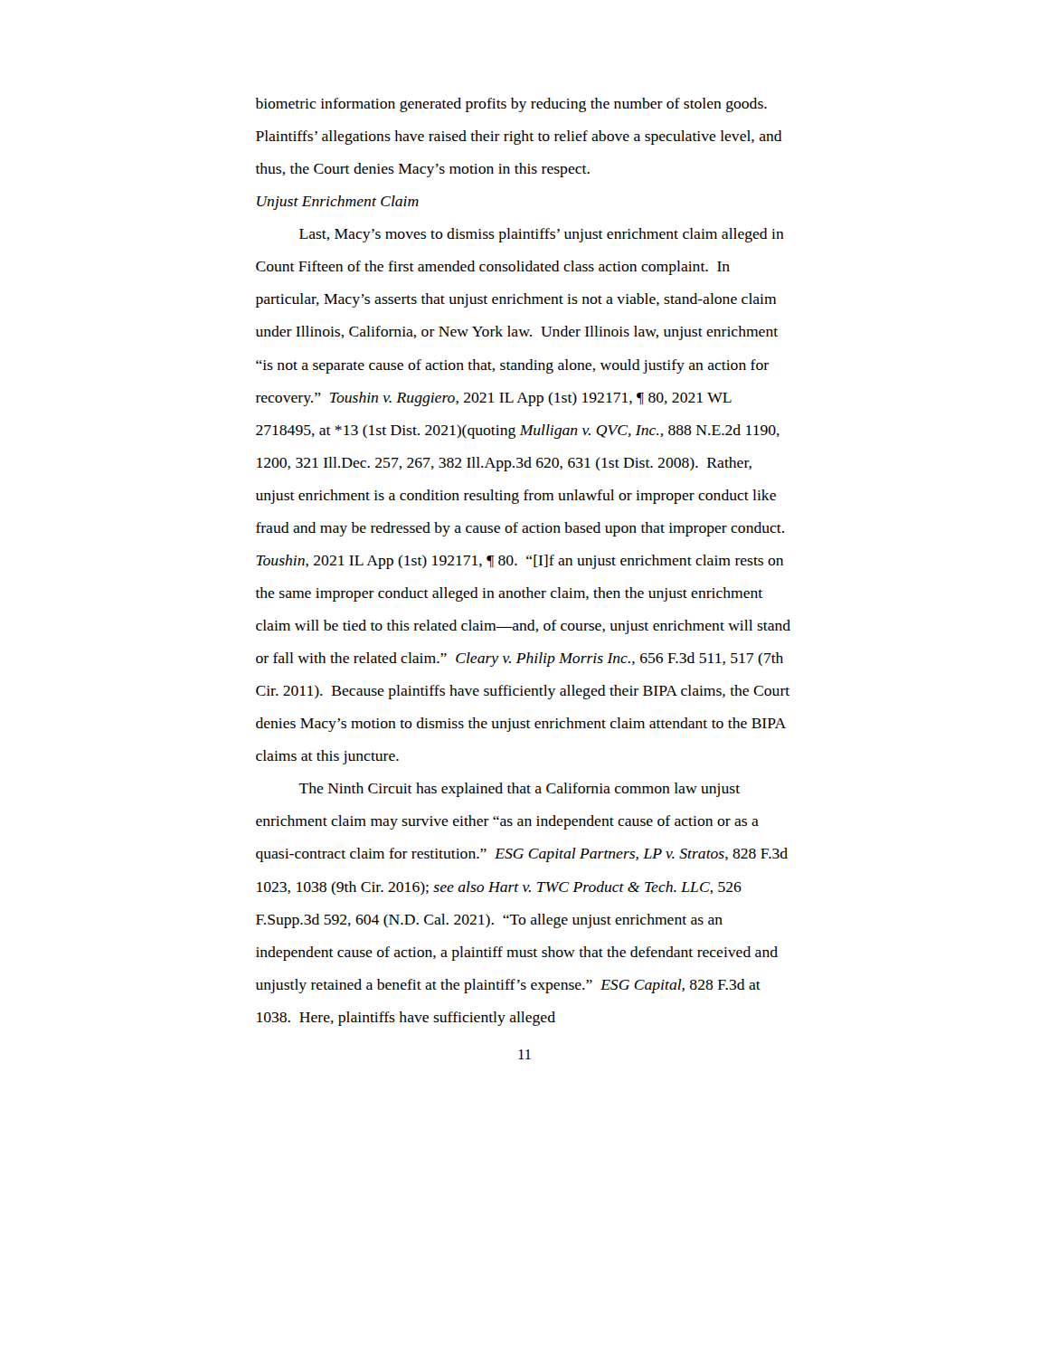biometric information generated profits by reducing the number of stolen goods. Plaintiffs’ allegations have raised their right to relief above a speculative level, and thus, the Court denies Macy’s motion in this respect.
Unjust Enrichment Claim
Last, Macy’s moves to dismiss plaintiffs’ unjust enrichment claim alleged in Count Fifteen of the first amended consolidated class action complaint. In particular, Macy’s asserts that unjust enrichment is not a viable, stand-alone claim under Illinois, California, or New York law. Under Illinois law, unjust enrichment “is not a separate cause of action that, standing alone, would justify an action for recovery.” Toushin v. Ruggiero, 2021 IL App (1st) 192171, ¶ 80, 2021 WL 2718495, at *13 (1st Dist. 2021)(quoting Mulligan v. QVC, Inc., 888 N.E.2d 1190, 1200, 321 Ill.Dec. 257, 267, 382 Ill.App.3d 620, 631 (1st Dist. 2008). Rather, unjust enrichment is a condition resulting from unlawful or improper conduct like fraud and may be redressed by a cause of action based upon that improper conduct. Toushin, 2021 IL App (1st) 192171, ¶ 80. “[I]f an unjust enrichment claim rests on the same improper conduct alleged in another claim, then the unjust enrichment claim will be tied to this related claim—and, of course, unjust enrichment will stand or fall with the related claim.” Cleary v. Philip Morris Inc., 656 F.3d 511, 517 (7th Cir. 2011). Because plaintiffs have sufficiently alleged their BIPA claims, the Court denies Macy’s motion to dismiss the unjust enrichment claim attendant to the BIPA claims at this juncture.
The Ninth Circuit has explained that a California common law unjust enrichment claim may survive either “as an independent cause of action or as a quasi-contract claim for restitution.” ESG Capital Partners, LP v. Stratos, 828 F.3d 1023, 1038 (9th Cir. 2016); see also Hart v. TWC Product & Tech. LLC, 526 F.Supp.3d 592, 604 (N.D. Cal. 2021). “To allege unjust enrichment as an independent cause of action, a plaintiff must show that the defendant received and unjustly retained a benefit at the plaintiff’s expense.” ESG Capital, 828 F.3d at 1038. Here, plaintiffs have sufficiently alleged
11